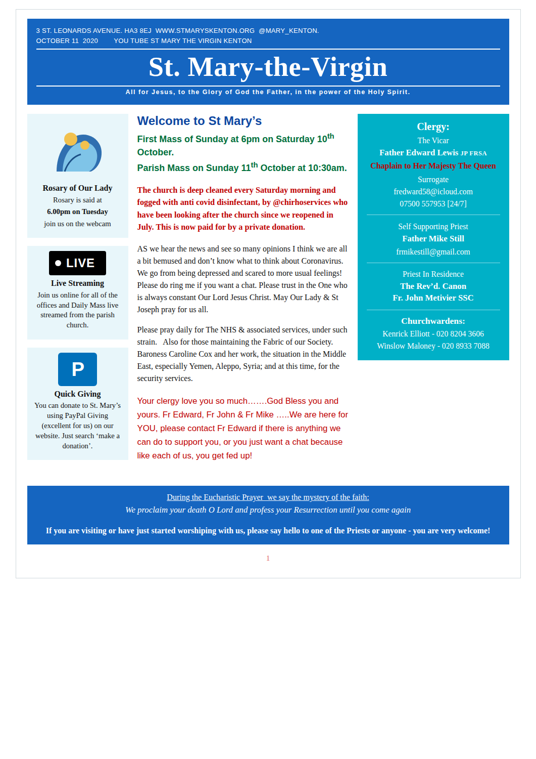3 ST. LEONARDS AVENUE. HA3 8EJ WWW.STMARYSKENTON.ORG @MARY_KENTON.
OCTOBER 11 2020 YOU TUBE ST MARY THE VIRGIN KENTON
St. Mary-the-Virgin
All for Jesus, to the Glory of God the Father, in the power of the Holy Spirit.
Rosary of Our Lady
Rosary is said at
6.00pm on Tuesday
join us on the webcam
LIVE
Live Streaming
Join us online for all of the offices and Daily Mass live streamed from the parish church.
P
Quick Giving
You can donate to St. Mary’s using PayPal Giving (excellent for us) on our website. Just search ‘make a donation’.
Welcome to St Mary’s
First Mass of Sunday at 6pm on Saturday 10th October.
Parish Mass on Sunday 11th October at 10:30am.
The church is deep cleaned every Saturday morning and fogged with anti covid disinfectant, by @chirhoservices who have been looking after the church since we reopened in July. This is now paid for by a private donation.
AS we hear the news and see so many opinions I think we are all a bit bemused and don’t know what to think about Coronavirus. We go from being depressed and scared to more usual feelings! Please do ring me if you want a chat. Please trust in the One who is always constant Our Lord Jesus Christ. May Our Lady & St Joseph pray for us all.
Please pray daily for The NHS & associated services, under such strain. Also for those maintaining the Fabric of our Society. Baroness Caroline Cox and her work, the situation in the Middle East, especially Yemen, Aleppo, Syria; and at this time, for the security services.
Your clergy love you so much…….God Bless you and yours. Fr Edward, Fr John & Fr Mike …..We are here for YOU, please contact Fr Edward if there is anything we can do to support you, or you just want a chat because like each of us, you get fed up!
Clergy:
The Vicar
Father Edward Lewis JP FRSA
Chaplain to Her Majesty The Queen
Surrogate
fredward58@icloud.com
07500 557953 [24/7]
Self Supporting Priest
Father Mike Still
frmikestill@gmail.com
Priest In Residence
The Rev’d. Canon
Fr. John Metivier SSC
Churchwardens:
Kenrick Elliott - 020 8204 3606
Winslow Maloney - 020 8933 7088
During the Eucharistic Prayer we say the mystery of the faith:
We proclaim your death O Lord and profess your Resurrection until you come again
If you are visiting or have just started worshiping with us, please say hello to one of the Priests or anyone - you are very welcome!
1